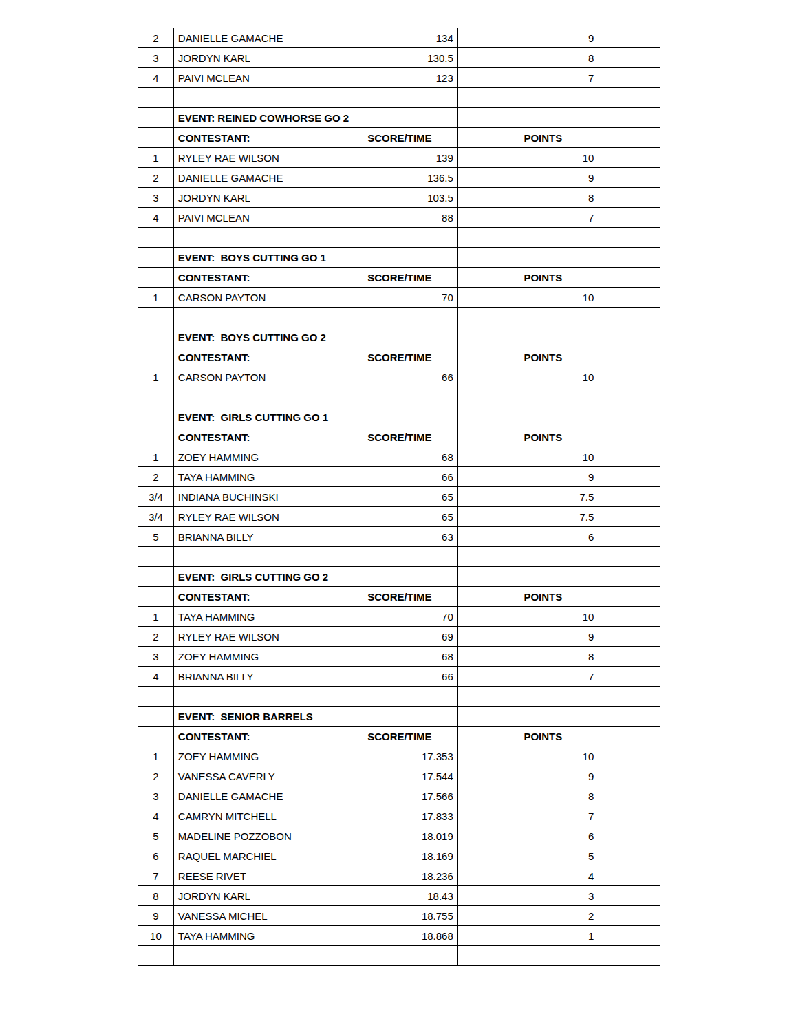| 2 | DANIELLE GAMACHE | 134 | | 9 | |
| 3 | JORDYN KARL | 130.5 | | 8 | |
| 4 | PAIVI MCLEAN | 123 | | 7 | |
| | EVENT: REINED COWHORSE GO 2 | | | | |
| | CONTESTANT: | SCORE/TIME | | POINTS | |
| 1 | RYLEY RAE WILSON | 139 | | 10 | |
| 2 | DANIELLE GAMACHE | 136.5 | | 9 | |
| 3 | JORDYN KARL | 103.5 | | 8 | |
| 4 | PAIVI MCLEAN | 88 | | 7 | |
| | EVENT: BOYS CUTTING GO 1 | | | | |
| | CONTESTANT: | SCORE/TIME | | POINTS | |
| 1 | CARSON PAYTON | 70 | | 10 | |
| | EVENT: BOYS CUTTING GO 2 | | | | |
| | CONTESTANT: | SCORE/TIME | | POINTS | |
| 1 | CARSON PAYTON | 66 | | 10 | |
| | EVENT: GIRLS CUTTING GO 1 | | | | |
| | CONTESTANT: | SCORE/TIME | | POINTS | |
| 1 | ZOEY HAMMING | 68 | | 10 | |
| 2 | TAYA HAMMING | 66 | | 9 | |
| 3/4 | INDIANA BUCHINSKI | 65 | | 7.5 | |
| 3/4 | RYLEY RAE WILSON | 65 | | 7.5 | |
| 5 | BRIANNA BILLY | 63 | | 6 | |
| | EVENT: GIRLS CUTTING GO 2 | | | | |
| | CONTESTANT: | SCORE/TIME | | POINTS | |
| 1 | TAYA HAMMING | 70 | | 10 | |
| 2 | RYLEY RAE WILSON | 69 | | 9 | |
| 3 | ZOEY HAMMING | 68 | | 8 | |
| 4 | BRIANNA BILLY | 66 | | 7 | |
| | EVENT: SENIOR BARRELS | | | | |
| | CONTESTANT: | SCORE/TIME | | POINTS | |
| 1 | ZOEY HAMMING | 17.353 | | 10 | |
| 2 | VANESSA CAVERLY | 17.544 | | 9 | |
| 3 | DANIELLE GAMACHE | 17.566 | | 8 | |
| 4 | CAMRYN MITCHELL | 17.833 | | 7 | |
| 5 | MADELINE POZZOBON | 18.019 | | 6 | |
| 6 | RAQUEL MARCHIEL | 18.169 | | 5 | |
| 7 | REESE RIVET | 18.236 | | 4 | |
| 8 | JORDYN KARL | 18.43 | | 3 | |
| 9 | VANESSA MICHEL | 18.755 | | 2 | |
| 10 | TAYA HAMMING | 18.868 | | 1 | |